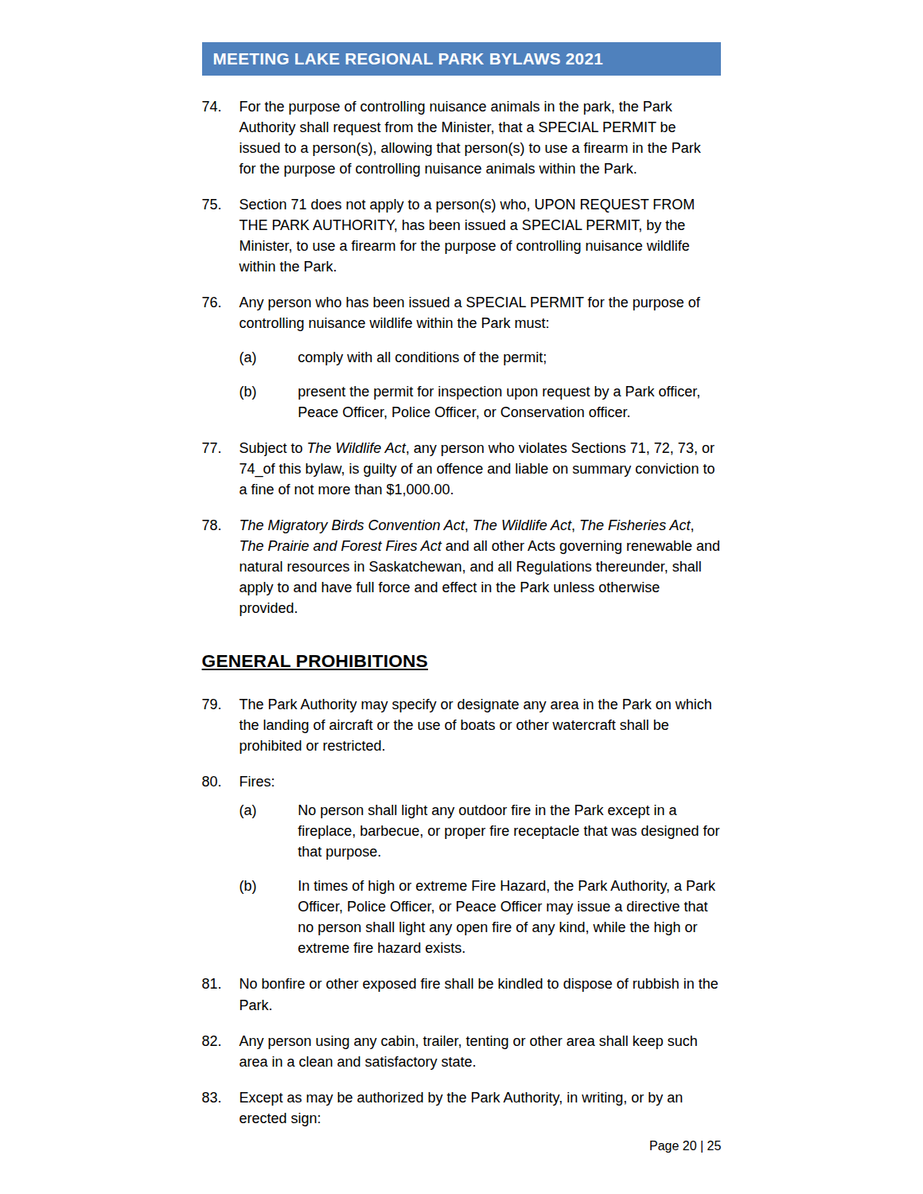MEETING LAKE REGIONAL PARK BYLAWS 2021
74. For the purpose of controlling nuisance animals in the park, the Park Authority shall request from the Minister, that a SPECIAL PERMIT be issued to a person(s), allowing that person(s) to use a firearm in the Park for the purpose of controlling nuisance animals within the Park.
75. Section 71 does not apply to a person(s) who, UPON REQUEST FROM THE PARK AUTHORITY, has been issued a SPECIAL PERMIT, by the Minister, to use a firearm for the purpose of controlling nuisance wildlife within the Park.
76. Any person who has been issued a SPECIAL PERMIT for the purpose of controlling nuisance wildlife within the Park must:
(a) comply with all conditions of the permit;
(b) present the permit for inspection upon request by a Park officer, Peace Officer, Police Officer, or Conservation officer.
77. Subject to The Wildlife Act, any person who violates Sections 71, 72, 73, or 74_of this bylaw, is guilty of an offence and liable on summary conviction to a fine of not more than $1,000.00.
78. The Migratory Birds Convention Act, The Wildlife Act, The Fisheries Act, The Prairie and Forest Fires Act and all other Acts governing renewable and natural resources in Saskatchewan, and all Regulations thereunder, shall apply to and have full force and effect in the Park unless otherwise provided.
GENERAL PROHIBITIONS
79. The Park Authority may specify or designate any area in the Park on which the landing of aircraft or the use of boats or other watercraft shall be prohibited or restricted.
80. Fires:
(a) No person shall light any outdoor fire in the Park except in a fireplace, barbecue, or proper fire receptacle that was designed for that purpose.
(b) In times of high or extreme Fire Hazard, the Park Authority, a Park Officer, Police Officer, or Peace Officer may issue a directive that no person shall light any open fire of any kind, while the high or extreme fire hazard exists.
81. No bonfire or other exposed fire shall be kindled to dispose of rubbish in the Park.
82. Any person using any cabin, trailer, tenting or other area shall keep such area in a clean and satisfactory state.
83. Except as may be authorized by the Park Authority, in writing, or by an erected sign:
Page 20 | 25